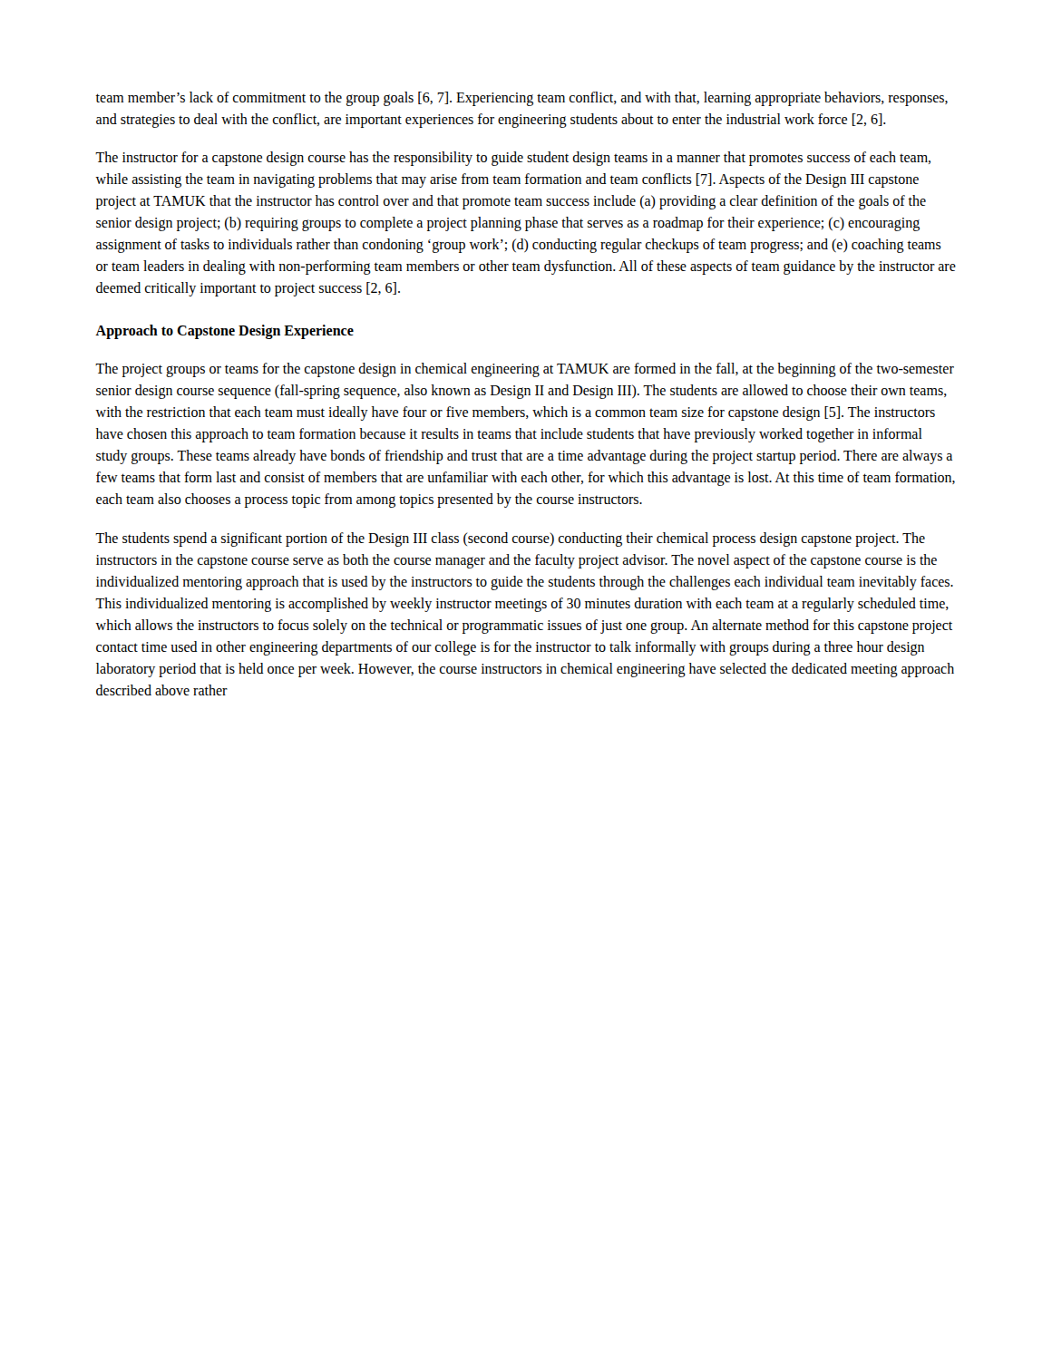team member’s lack of commitment to the group goals [6, 7]. Experiencing team conflict, and with that, learning appropriate behaviors, responses, and strategies to deal with the conflict, are important experiences for engineering students about to enter the industrial work force [2, 6].
The instructor for a capstone design course has the responsibility to guide student design teams in a manner that promotes success of each team, while assisting the team in navigating problems that may arise from team formation and team conflicts [7]. Aspects of the Design III capstone project at TAMUK that the instructor has control over and that promote team success include (a) providing a clear definition of the goals of the senior design project; (b) requiring groups to complete a project planning phase that serves as a roadmap for their experience; (c) encouraging assignment of tasks to individuals rather than condoning ‘group work’; (d) conducting regular checkups of team progress; and (e) coaching teams or team leaders in dealing with non-performing team members or other team dysfunction. All of these aspects of team guidance by the instructor are deemed critically important to project success [2, 6].
Approach to Capstone Design Experience
The project groups or teams for the capstone design in chemical engineering at TAMUK are formed in the fall, at the beginning of the two-semester senior design course sequence (fall-spring sequence, also known as Design II and Design III). The students are allowed to choose their own teams, with the restriction that each team must ideally have four or five members, which is a common team size for capstone design [5]. The instructors have chosen this approach to team formation because it results in teams that include students that have previously worked together in informal study groups. These teams already have bonds of friendship and trust that are a time advantage during the project startup period. There are always a few teams that form last and consist of members that are unfamiliar with each other, for which this advantage is lost. At this time of team formation, each team also chooses a process topic from among topics presented by the course instructors.
The students spend a significant portion of the Design III class (second course) conducting their chemical process design capstone project. The instructors in the capstone course serve as both the course manager and the faculty project advisor. The novel aspect of the capstone course is the individualized mentoring approach that is used by the instructors to guide the students through the challenges each individual team inevitably faces. This individualized mentoring is accomplished by weekly instructor meetings of 30 minutes duration with each team at a regularly scheduled time, which allows the instructors to focus solely on the technical or programmatic issues of just one group. An alternate method for this capstone project contact time used in other engineering departments of our college is for the instructor to talk informally with groups during a three hour design laboratory period that is held once per week. However, the course instructors in chemical engineering have selected the dedicated meeting approach described above rather